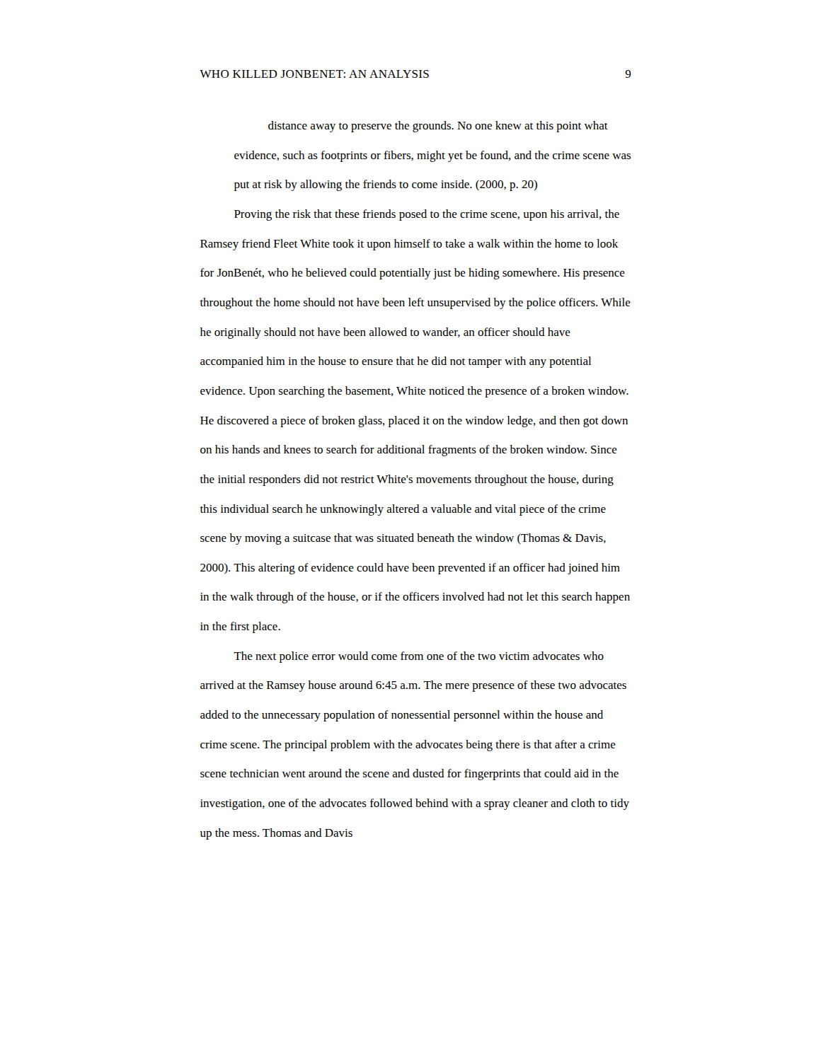Who Killed JonBenet: An Analysis 9
distance away to preserve the grounds. No one knew at this point what evidence, such as footprints or fibers, might yet be found, and the crime scene was put at risk by allowing the friends to come inside. (2000, p. 20)
Proving the risk that these friends posed to the crime scene, upon his arrival, the Ramsey friend Fleet White took it upon himself to take a walk within the home to look for JonBenét, who he believed could potentially just be hiding somewhere. His presence throughout the home should not have been left unsupervised by the police officers. While he originally should not have been allowed to wander, an officer should have accompanied him in the house to ensure that he did not tamper with any potential evidence. Upon searching the basement, White noticed the presence of a broken window. He discovered a piece of broken glass, placed it on the window ledge, and then got down on his hands and knees to search for additional fragments of the broken window. Since the initial responders did not restrict White's movements throughout the house, during this individual search he unknowingly altered a valuable and vital piece of the crime scene by moving a suitcase that was situated beneath the window (Thomas & Davis, 2000). This altering of evidence could have been prevented if an officer had joined him in the walk through of the house, or if the officers involved had not let this search happen in the first place.
The next police error would come from one of the two victim advocates who arrived at the Ramsey house around 6:45 a.m. The mere presence of these two advocates added to the unnecessary population of nonessential personnel within the house and crime scene. The principal problem with the advocates being there is that after a crime scene technician went around the scene and dusted for fingerprints that could aid in the investigation, one of the advocates followed behind with a spray cleaner and cloth to tidy up the mess. Thomas and Davis